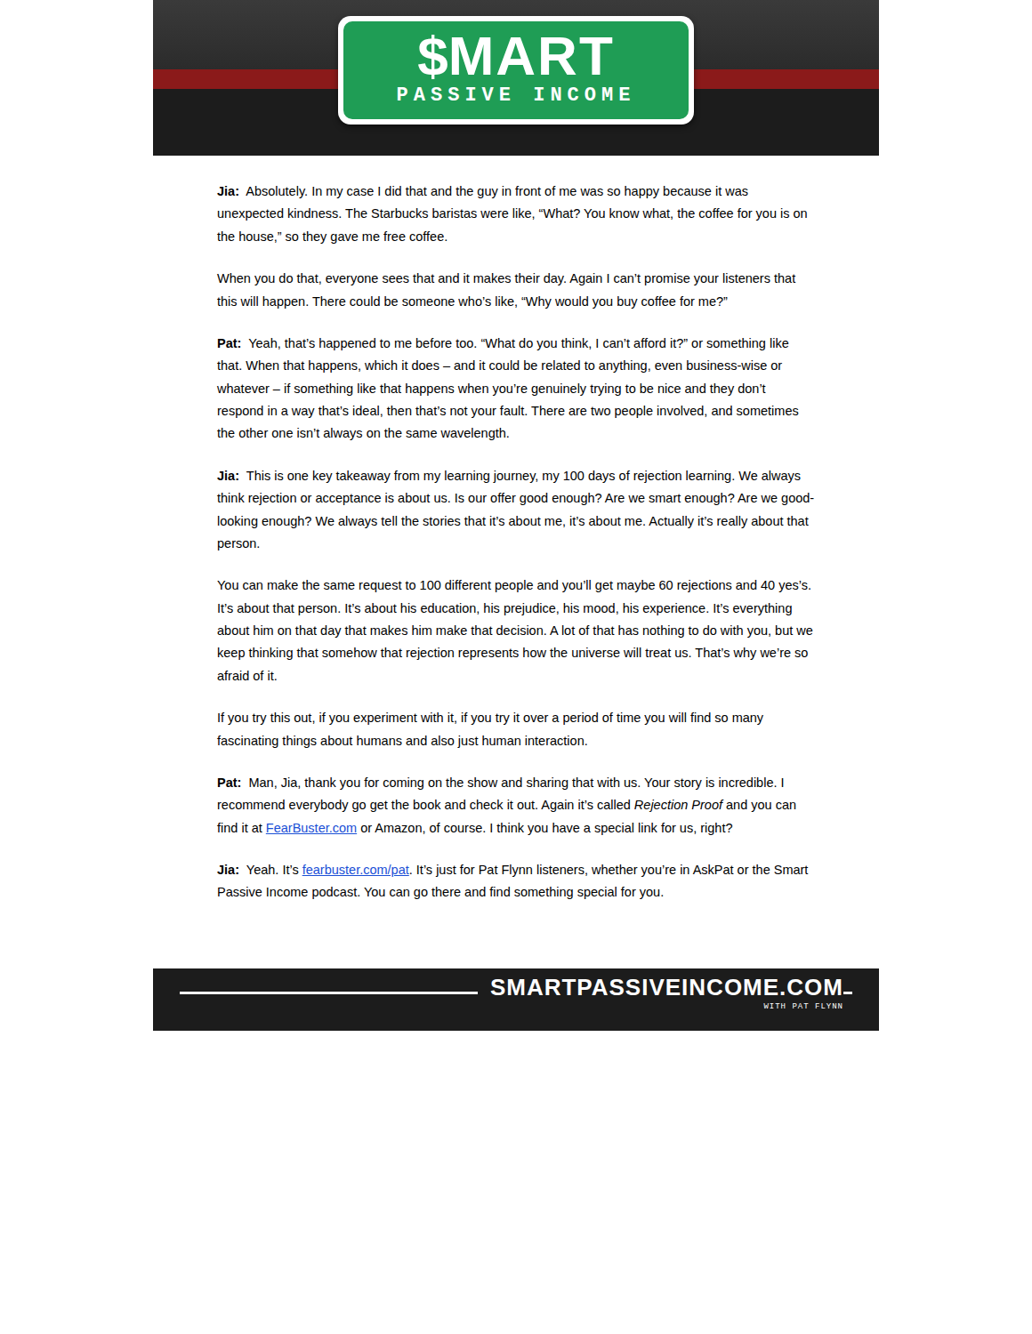$MART
PASSIVE INCOME
Jia: Absolutely. In my case I did that and the guy in front of me was so happy because it was unexpected kindness. The Starbucks baristas were like, “What? You know what, the coffee for you is on the house,” so they gave me free coffee.
When you do that, everyone sees that and it makes their day. Again I can’t promise your listeners that this will happen. There could be someone who’s like, “Why would you buy coffee for me?”
Pat: Yeah, that’s happened to me before too. “What do you think, I can’t afford it?” or something like that. When that happens, which it does – and it could be related to anything, even business-wise or whatever – if something like that happens when you’re genuinely trying to be nice and they don’t respond in a way that’s ideal, then that’s not your fault. There are two people involved, and sometimes the other one isn’t always on the same wavelength.
Jia: This is one key takeaway from my learning journey, my 100 days of rejection learning. We always think rejection or acceptance is about us. Is our offer good enough? Are we smart enough? Are we good-looking enough? We always tell the stories that it’s about me, it’s about me. Actually it’s really about that person.
You can make the same request to 100 different people and you’ll get maybe 60 rejections and 40 yes’s. It’s about that person. It’s about his education, his prejudice, his mood, his experience. It’s everything about him on that day that makes him make that decision. A lot of that has nothing to do with you, but we keep thinking that somehow that rejection represents how the universe will treat us. That’s why we’re so afraid of it.
If you try this out, if you experiment with it, if you try it over a period of time you will find so many fascinating things about humans and also just human interaction.
Pat: Man, Jia, thank you for coming on the show and sharing that with us. Your story is incredible. I recommend everybody go get the book and check it out. Again it’s called Rejection Proof and you can find it at FearBuster.com or Amazon, of course. I think you have a special link for us, right?
Jia: Yeah. It’s fearbuster.com/pat. It’s just for Pat Flynn listeners, whether you’re in AskPat or the Smart Passive Income podcast. You can go there and find something special for you.
SMARTPASSIVEINCOME.COM
WITH PAT FLYNN